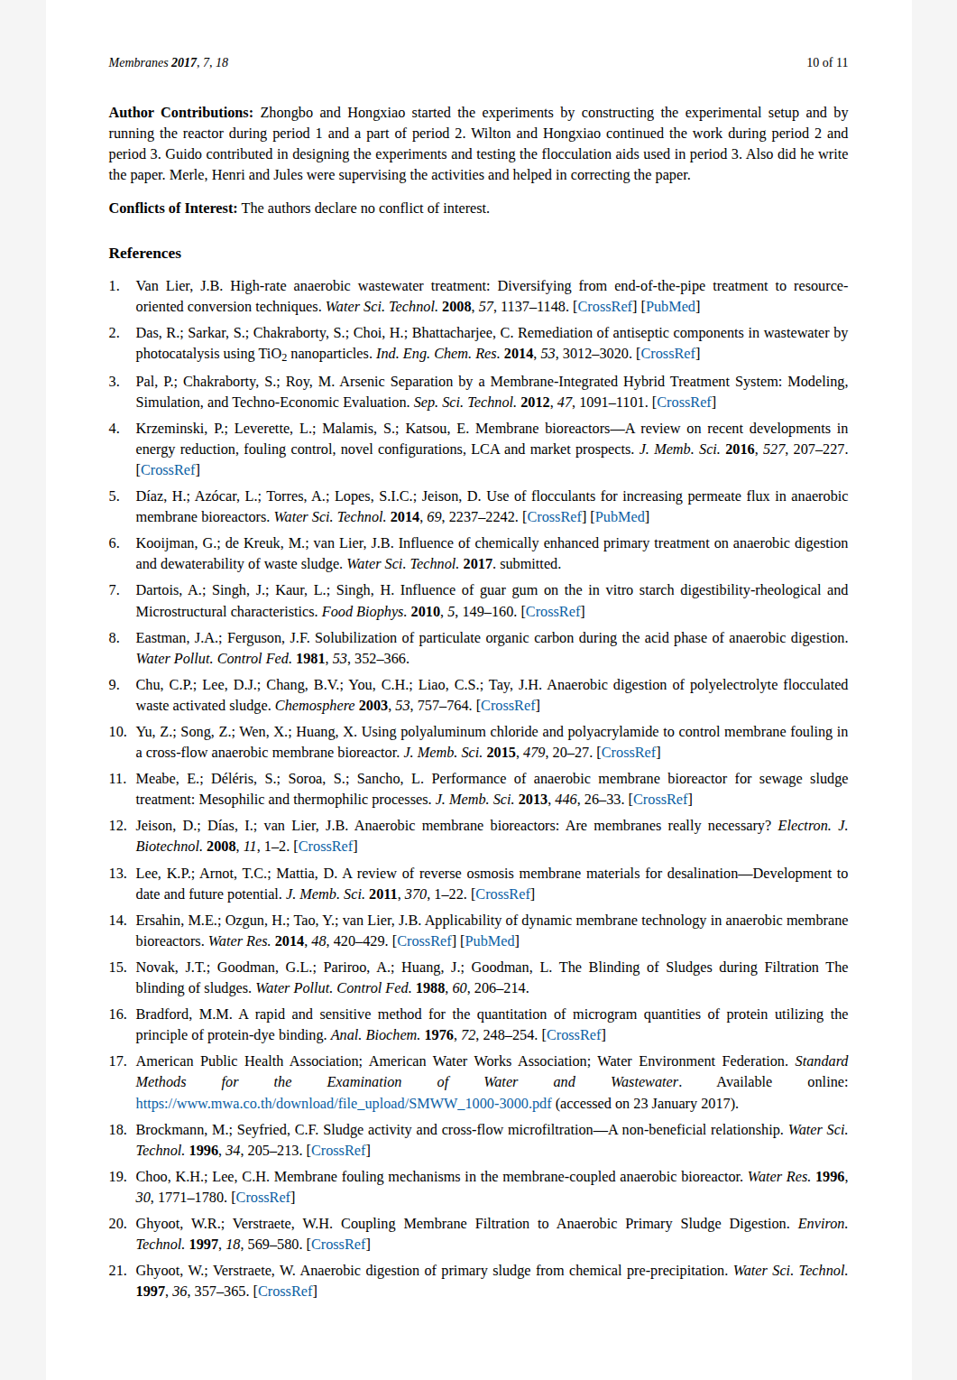Membranes 2017, 7, 18 10 of 11
Author Contributions: Zhongbo and Hongxiao started the experiments by constructing the experimental setup and by running the reactor during period 1 and a part of period 2. Wilton and Hongxiao continued the work during period 2 and period 3. Guido contributed in designing the experiments and testing the flocculation aids used in period 3. Also did he write the paper. Merle, Henri and Jules were supervising the activities and helped in correcting the paper.
Conflicts of Interest: The authors declare no conflict of interest.
References
Van Lier, J.B. High-rate anaerobic wastewater treatment: Diversifying from end-of-the-pipe treatment to resource-oriented conversion techniques. Water Sci. Technol. 2008, 57, 1137–1148. [CrossRef] [PubMed]
Das, R.; Sarkar, S.; Chakraborty, S.; Choi, H.; Bhattacharjee, C. Remediation of antiseptic components in wastewater by photocatalysis using TiO2 nanoparticles. Ind. Eng. Chem. Res. 2014, 53, 3012–3020. [CrossRef]
Pal, P.; Chakraborty, S.; Roy, M. Arsenic Separation by a Membrane-Integrated Hybrid Treatment System: Modeling, Simulation, and Techno-Economic Evaluation. Sep. Sci. Technol. 2012, 47, 1091–1101. [CrossRef]
Krzeminski, P.; Leverette, L.; Malamis, S.; Katsou, E. Membrane bioreactors—A review on recent developments in energy reduction, fouling control, novel configurations, LCA and market prospects. J. Memb. Sci. 2016, 527, 207–227. [CrossRef]
Díaz, H.; Azócar, L.; Torres, A.; Lopes, S.I.C.; Jeison, D. Use of flocculants for increasing permeate flux in anaerobic membrane bioreactors. Water Sci. Technol. 2014, 69, 2237–2242. [CrossRef] [PubMed]
Kooijman, G.; de Kreuk, M.; van Lier, J.B. Influence of chemically enhanced primary treatment on anaerobic digestion and dewaterability of waste sludge. Water Sci. Technol. 2017. submitted.
Dartois, A.; Singh, J.; Kaur, L.; Singh, H. Influence of guar gum on the in vitro starch digestibility-rheological and Microstructural characteristics. Food Biophys. 2010, 5, 149–160. [CrossRef]
Eastman, J.A.; Ferguson, J.F. Solubilization of particulate organic carbon during the acid phase of anaerobic digestion. Water Pollut. Control Fed. 1981, 53, 352–366.
Chu, C.P.; Lee, D.J.; Chang, B.V.; You, C.H.; Liao, C.S.; Tay, J.H. Anaerobic digestion of polyelectrolyte flocculated waste activated sludge. Chemosphere 2003, 53, 757–764. [CrossRef]
Yu, Z.; Song, Z.; Wen, X.; Huang, X. Using polyaluminum chloride and polyacrylamide to control membrane fouling in a cross-flow anaerobic membrane bioreactor. J. Memb. Sci. 2015, 479, 20–27. [CrossRef]
Meabe, E.; Déléris, S.; Soroa, S.; Sancho, L. Performance of anaerobic membrane bioreactor for sewage sludge treatment: Mesophilic and thermophilic processes. J. Memb. Sci. 2013, 446, 26–33. [CrossRef]
Jeison, D.; Días, I.; van Lier, J.B. Anaerobic membrane bioreactors: Are membranes really necessary? Electron. J. Biotechnol. 2008, 11, 1–2. [CrossRef]
Lee, K.P.; Arnot, T.C.; Mattia, D. A review of reverse osmosis membrane materials for desalination—Development to date and future potential. J. Memb. Sci. 2011, 370, 1–22. [CrossRef]
Ersahin, M.E.; Ozgun, H.; Tao, Y.; van Lier, J.B. Applicability of dynamic membrane technology in anaerobic membrane bioreactors. Water Res. 2014, 48, 420–429. [CrossRef] [PubMed]
Novak, J.T.; Goodman, G.L.; Pariroo, A.; Huang, J.; Goodman, L. The Blinding of Sludges during Filtration The blinding of sludges. Water Pollut. Control Fed. 1988, 60, 206–214.
Bradford, M.M. A rapid and sensitive method for the quantitation of microgram quantities of protein utilizing the principle of protein-dye binding. Anal. Biochem. 1976, 72, 248–254. [CrossRef]
American Public Health Association; American Water Works Association; Water Environment Federation. Standard Methods for the Examination of Water and Wastewater. Available online: https://www.mwa.co.th/download/file_upload/SMWW_1000-3000.pdf (accessed on 23 January 2017).
Brockmann, M.; Seyfried, C.F. Sludge activity and cross-flow microfiltration—A non-beneficial relationship. Water Sci. Technol. 1996, 34, 205–213. [CrossRef]
Choo, K.H.; Lee, C.H. Membrane fouling mechanisms in the membrane-coupled anaerobic bioreactor. Water Res. 1996, 30, 1771–1780. [CrossRef]
Ghyoot, W.R.; Verstraete, W.H. Coupling Membrane Filtration to Anaerobic Primary Sludge Digestion. Environ. Technol. 1997, 18, 569–580. [CrossRef]
Ghyoot, W.; Verstraete, W. Anaerobic digestion of primary sludge from chemical pre-precipitation. Water Sci. Technol. 1997, 36, 357–365. [CrossRef]